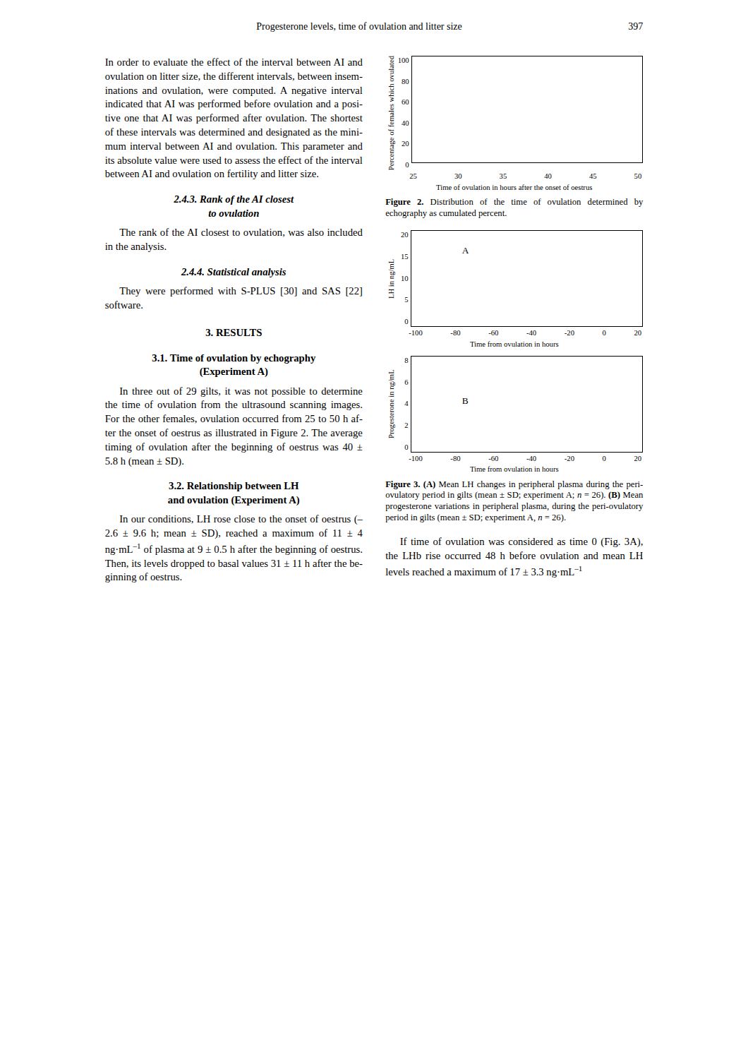Progesterone levels, time of ovulation and litter size
397
In order to evaluate the effect of the interval between AI and ovulation on litter size, the different intervals, between inseminations and ovulation, were computed. A negative interval indicated that AI was performed before ovulation and a positive one that AI was performed after ovulation. The shortest of these intervals was determined and designated as the minimum interval between AI and ovulation. This parameter and its absolute value were used to assess the effect of the interval between AI and ovulation on fertility and litter size.
2.4.3. Rank of the AI closest
to ovulation
The rank of the AI closest to ovulation, was also included in the analysis.
2.4.4. Statistical analysis
They were performed with S-PLUS [30] and SAS [22] software.
3. RESULTS
3.1. Time of ovulation by echography
(Experiment A)
In three out of 29 gilts, it was not possible to determine the time of ovulation from the ultrasound scanning images. For the other females, ovulation occurred from 25 to 50 h after the onset of oestrus as illustrated in Figure 2. The average timing of ovulation after the beginning of oestrus was 40 ± 5.8 h (mean ± SD).
3.2. Relationship between LH
and ovulation (Experiment A)
In our conditions, LH rose close to the onset of oestrus (–2.6 ± 9.6 h; mean ± SD), reached a maximum of 11 ± 4 ng·mL–1 of plasma at 9 ± 0.5 h after the beginning of oestrus. Then, its levels dropped to basal values 31 ± 11 h after the beginning of oestrus.
Percentage of females which ovulated
100 80 60 40 20 0
253035404550
Time of ovulation in hours after the onset of oestrus
Figure 2. Distribution of the time of ovulation determined by echography as cumulated percent.
LH in ng/mL
20 15 10 5 0
A
-100-80-60-40-20020
Time from ovulation in hours
Progesterone in ng/mL
8 6 4 2 0
B
-100-80-60-40-20020
Time from ovulation in hours
Figure 3. (A) Mean LH changes in peripheral plasma during the peri-ovulatory period in gilts (mean ± SD; experiment A; n = 26). (B) Mean progesterone variations in peripheral plasma, during the peri-ovulatory period in gilts (mean ± SD; experiment A, n = 26).
If time of ovulation was considered as time 0 (Fig. 3A), the LHb rise occurred 48 h before ovulation and mean LH levels reached a maximum of 17 ± 3.3 ng·mL–1